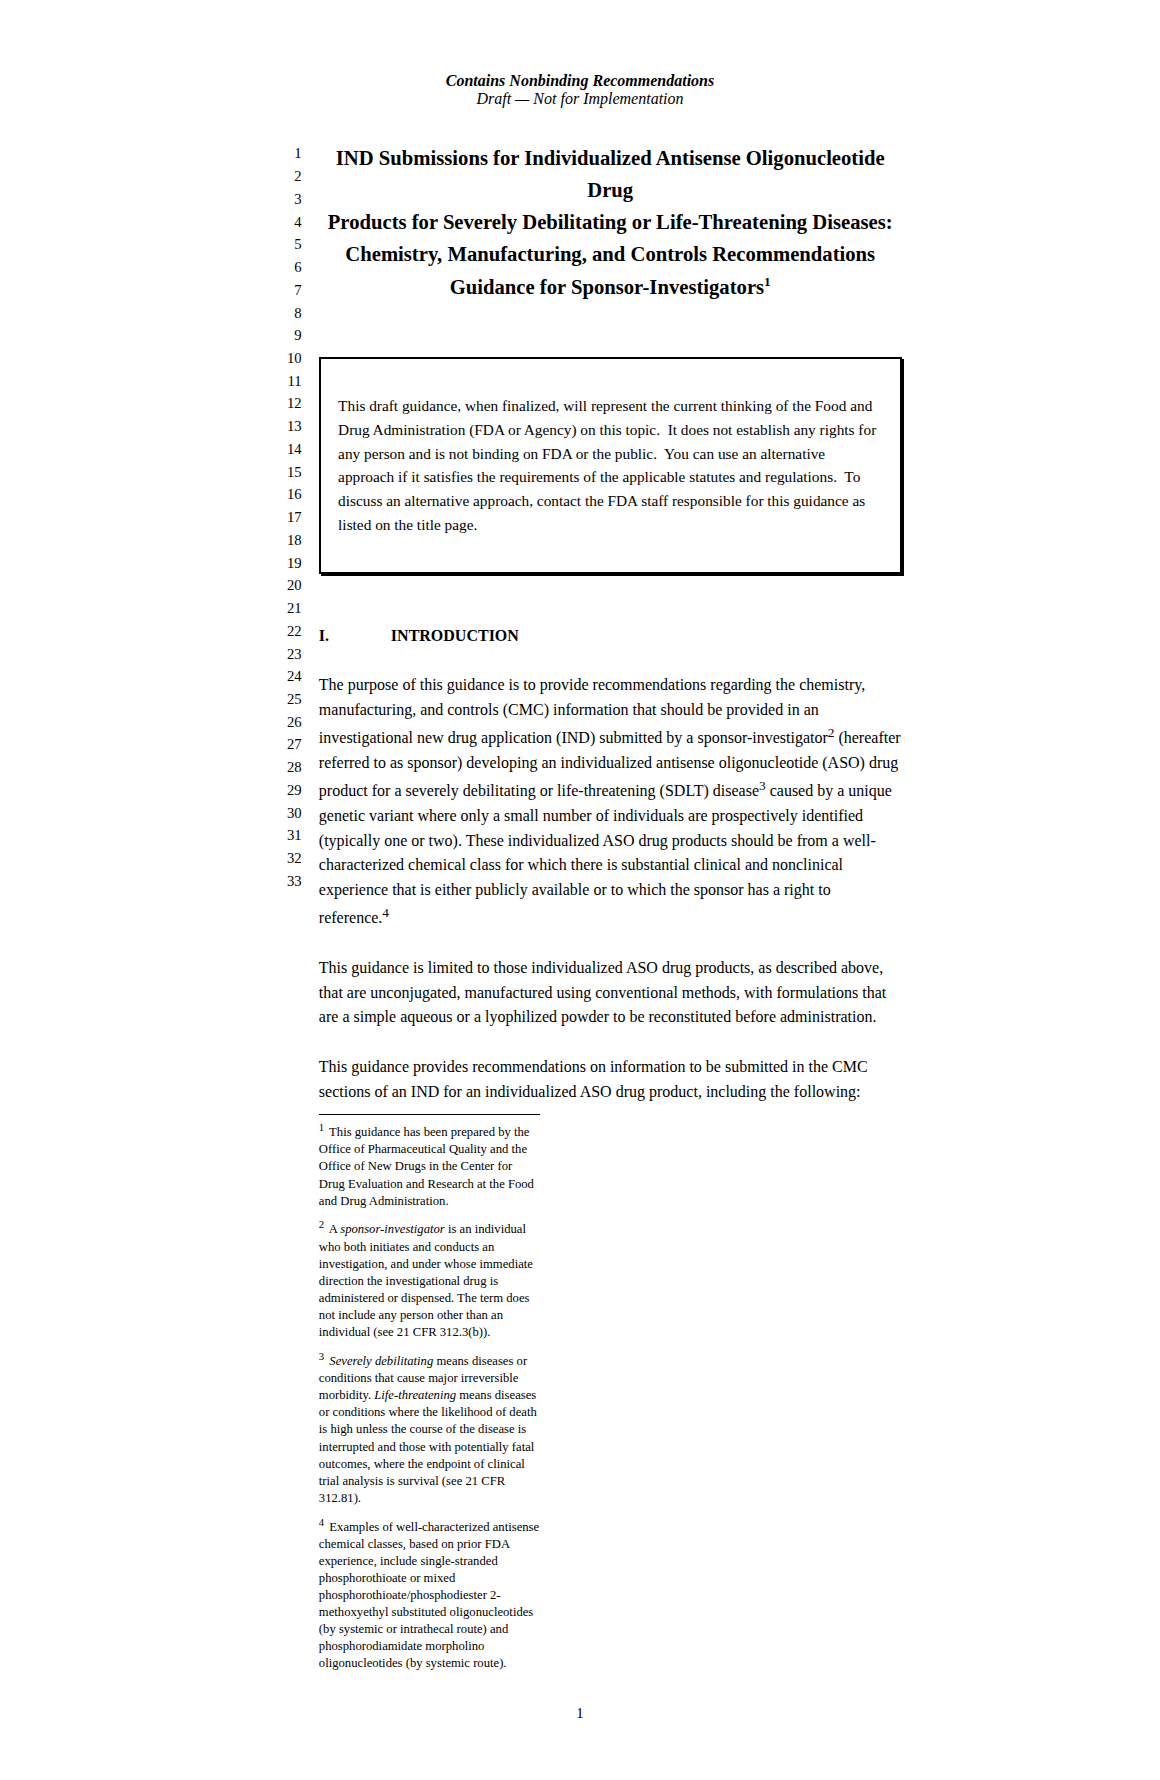Contains Nonbinding Recommendations
Draft — Not for Implementation
1
2
3
4
5
6
7
8
9
10
11
12
13
14
15
16
17
18
19
20
21
22
23
24
25
26
27
28
29
30
31
32
33
IND Submissions for Individualized Antisense Oligonucleotide Drug
Products for Severely Debilitating or Life-Threatening Diseases:
Chemistry, Manufacturing, and Controls Recommendations
Guidance for Sponsor-Investigators1
This draft guidance, when finalized, will represent the current thinking of the Food and Drug Administration (FDA or Agency) on this topic. It does not establish any rights for any person and is not binding on FDA or the public. You can use an alternative approach if it satisfies the requirements of the applicable statutes and regulations. To discuss an alternative approach, contact the FDA staff responsible for this guidance as listed on the title page.
I. INTRODUCTION
The purpose of this guidance is to provide recommendations regarding the chemistry, manufacturing, and controls (CMC) information that should be provided in an investigational new drug application (IND) submitted by a sponsor-investigator2 (hereafter referred to as sponsor) developing an individualized antisense oligonucleotide (ASO) drug product for a severely debilitating or life-threatening (SDLT) disease3 caused by a unique genetic variant where only a small number of individuals are prospectively identified (typically one or two). These individualized ASO drug products should be from a well-characterized chemical class for which there is substantial clinical and nonclinical experience that is either publicly available or to which the sponsor has a right to reference.4
This guidance is limited to those individualized ASO drug products, as described above, that are unconjugated, manufactured using conventional methods, with formulations that are a simple aqueous or a lyophilized powder to be reconstituted before administration.
This guidance provides recommendations on information to be submitted in the CMC sections of an IND for an individualized ASO drug product, including the following:
1 This guidance has been prepared by the Office of Pharmaceutical Quality and the Office of New Drugs in the Center for Drug Evaluation and Research at the Food and Drug Administration.
2 A sponsor-investigator is an individual who both initiates and conducts an investigation, and under whose immediate direction the investigational drug is administered or dispensed. The term does not include any person other than an individual (see 21 CFR 312.3(b)).
3 Severely debilitating means diseases or conditions that cause major irreversible morbidity. Life-threatening means diseases or conditions where the likelihood of death is high unless the course of the disease is interrupted and those with potentially fatal outcomes, where the endpoint of clinical trial analysis is survival (see 21 CFR 312.81).
4 Examples of well-characterized antisense chemical classes, based on prior FDA experience, include single-stranded phosphorothioate or mixed phosphorothioate/phosphodiester 2-methoxyethyl substituted oligonucleotides (by systemic or intrathecal route) and phosphorodiamidate morpholino oligonucleotides (by systemic route).
1